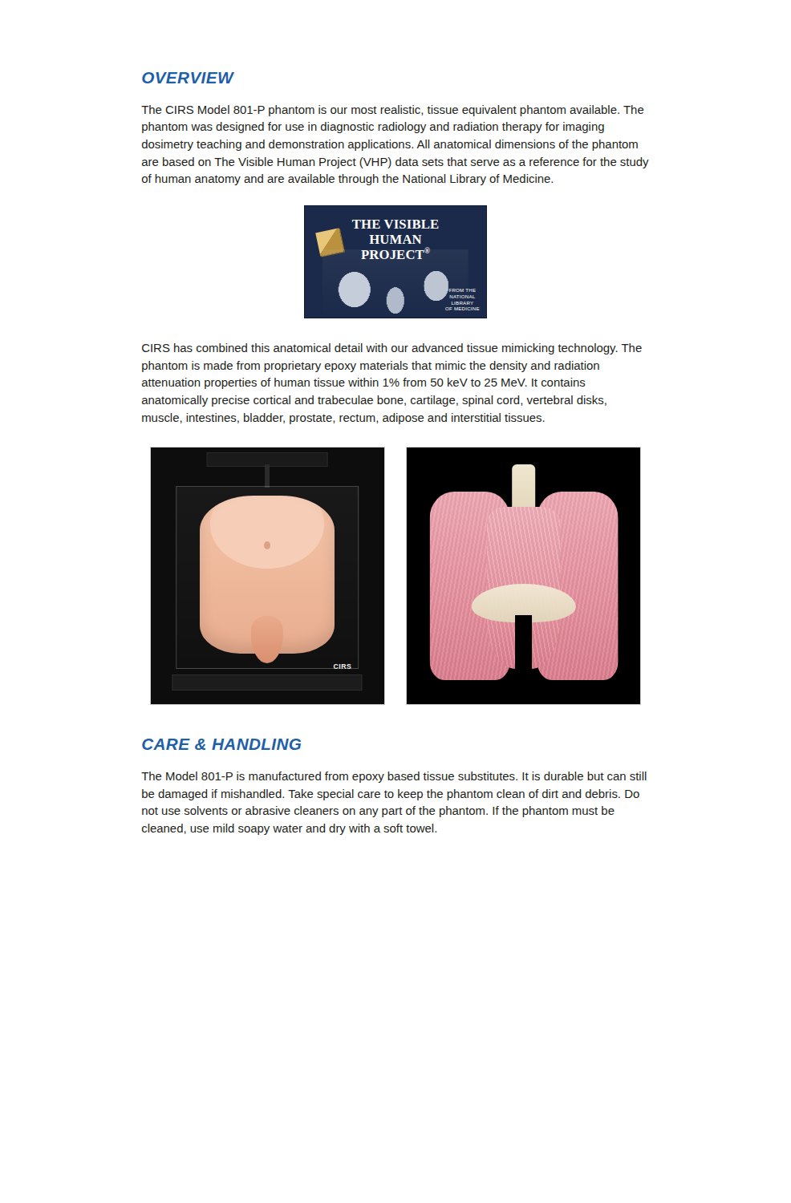Overview
The CIRS Model 801-P phantom is our most realistic, tissue equivalent phantom available. The phantom was designed for use in diagnostic radiology and radiation therapy for imaging dosimetry teaching and demonstration applications. All anatomical dimensions of the phantom are based on The Visible Human Project (VHP) data sets that serve as a reference for the study of human anatomy and are available through the National Library of Medicine.
THE VISIBLE
HUMAN
PROJECT®
FROM THE
NATIONAL
LIBRARY
OF MEDICINE
CIRS has combined this anatomical detail with our advanced tissue mimicking technology. The phantom is made from proprietary epoxy materials that mimic the density and radiation attenuation properties of human tissue within 1% from 50 keV to 25 MeV. It contains anatomically precise cortical and trabeculae bone, cartilage, spinal cord, vertebral disks, muscle, intestines, bladder, prostate, rectum, adipose and interstitial tissues.
CIRS
Care & Handling
The Model 801-P is manufactured from epoxy based tissue substitutes. It is durable but can still be damaged if mishandled. Take special care to keep the phantom clean of dirt and debris. Do not use solvents or abrasive cleaners on any part of the phantom. If the phantom must be cleaned, use mild soapy water and dry with a soft towel.